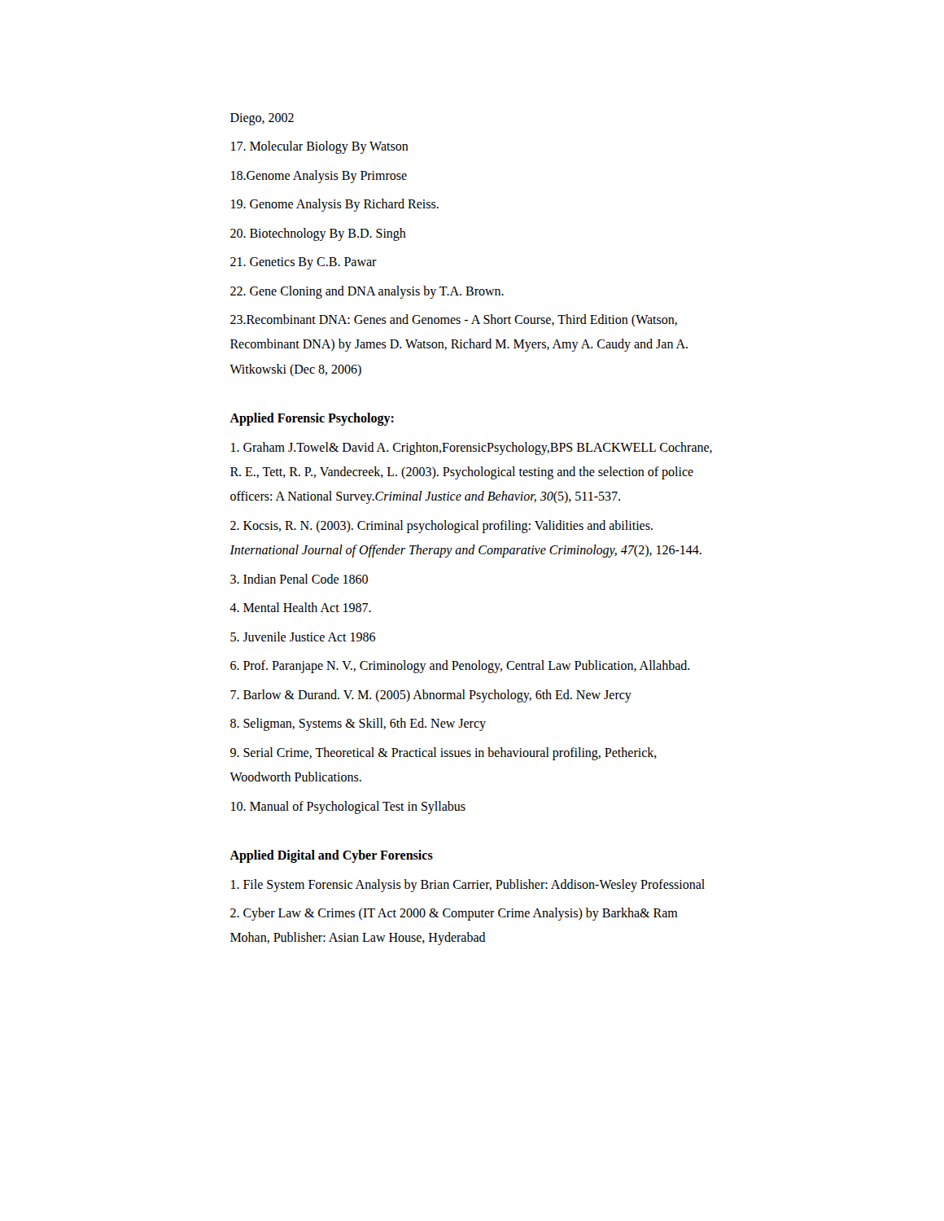Diego, 2002
17. Molecular Biology By Watson
18.Genome Analysis By Primrose
19. Genome Analysis By Richard Reiss.
20. Biotechnology By B.D. Singh
21. Genetics By C.B. Pawar
22. Gene Cloning and DNA analysis by T.A. Brown.
23.Recombinant DNA: Genes and Genomes - A Short Course, Third Edition (Watson, Recombinant DNA) by James D. Watson, Richard M. Myers, Amy A. Caudy and Jan A. Witkowski (Dec 8, 2006)
Applied Forensic Psychology:
1. Graham J.Towel& David A. Crighton,ForensicPsychology,BPS BLACKWELL Cochrane, R. E., Tett, R. P., Vandecreek, L. (2003). Psychological testing and the selection of police officers: A National Survey.Criminal Justice and Behavior, 30(5), 511-537.
2. Kocsis, R. N. (2003). Criminal psychological profiling: Validities and abilities. International Journal of Offender Therapy and Comparative Criminology, 47(2), 126-144.
3. Indian Penal Code 1860
4. Mental Health Act 1987.
5. Juvenile Justice Act 1986
6. Prof. Paranjape N. V., Criminology and Penology, Central Law Publication, Allahbad.
7. Barlow & Durand. V. M. (2005) Abnormal Psychology, 6th Ed. New Jercy
8. Seligman, Systems & Skill, 6th Ed. New Jercy
9. Serial Crime, Theoretical & Practical issues in behavioural profiling, Petherick, Woodworth Publications.
10. Manual of Psychological Test in Syllabus
Applied Digital and Cyber Forensics
1. File System Forensic Analysis by Brian Carrier, Publisher: Addison-Wesley Professional
2. Cyber Law & Crimes (IT Act 2000 & Computer Crime Analysis) by Barkha& Ram Mohan, Publisher: Asian Law House, Hyderabad